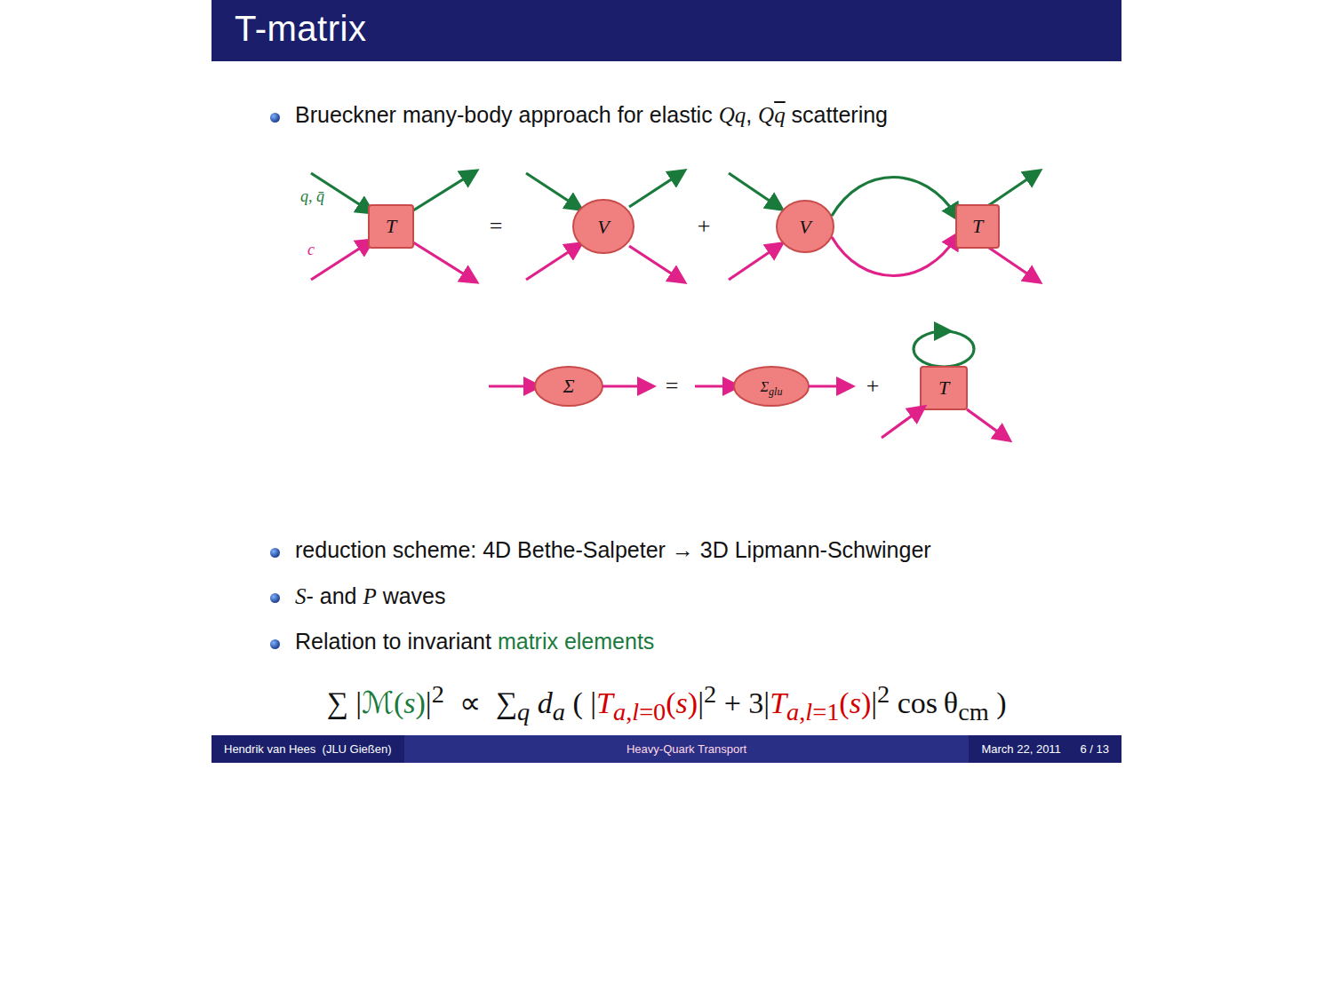T-matrix
Brueckner many-body approach for elastic Qq, Qq scattering
T q, q̄ c = V + V T Σ = Σglu + T
reduction scheme: 4D Bethe-Salpeter → 3D Lipmann-Schwinger
S- and P waves
Relation to invariant matrix elements
∑ |ℳ(s)|2 ∝ ∑q da ( |Ta,l=0(s)|2 + 3|Ta,l=1(s)|2 cos θcm )
Hendrik van Hees (JLU Gießen)
Heavy-Quark Transport
March 22, 2011 6 / 13